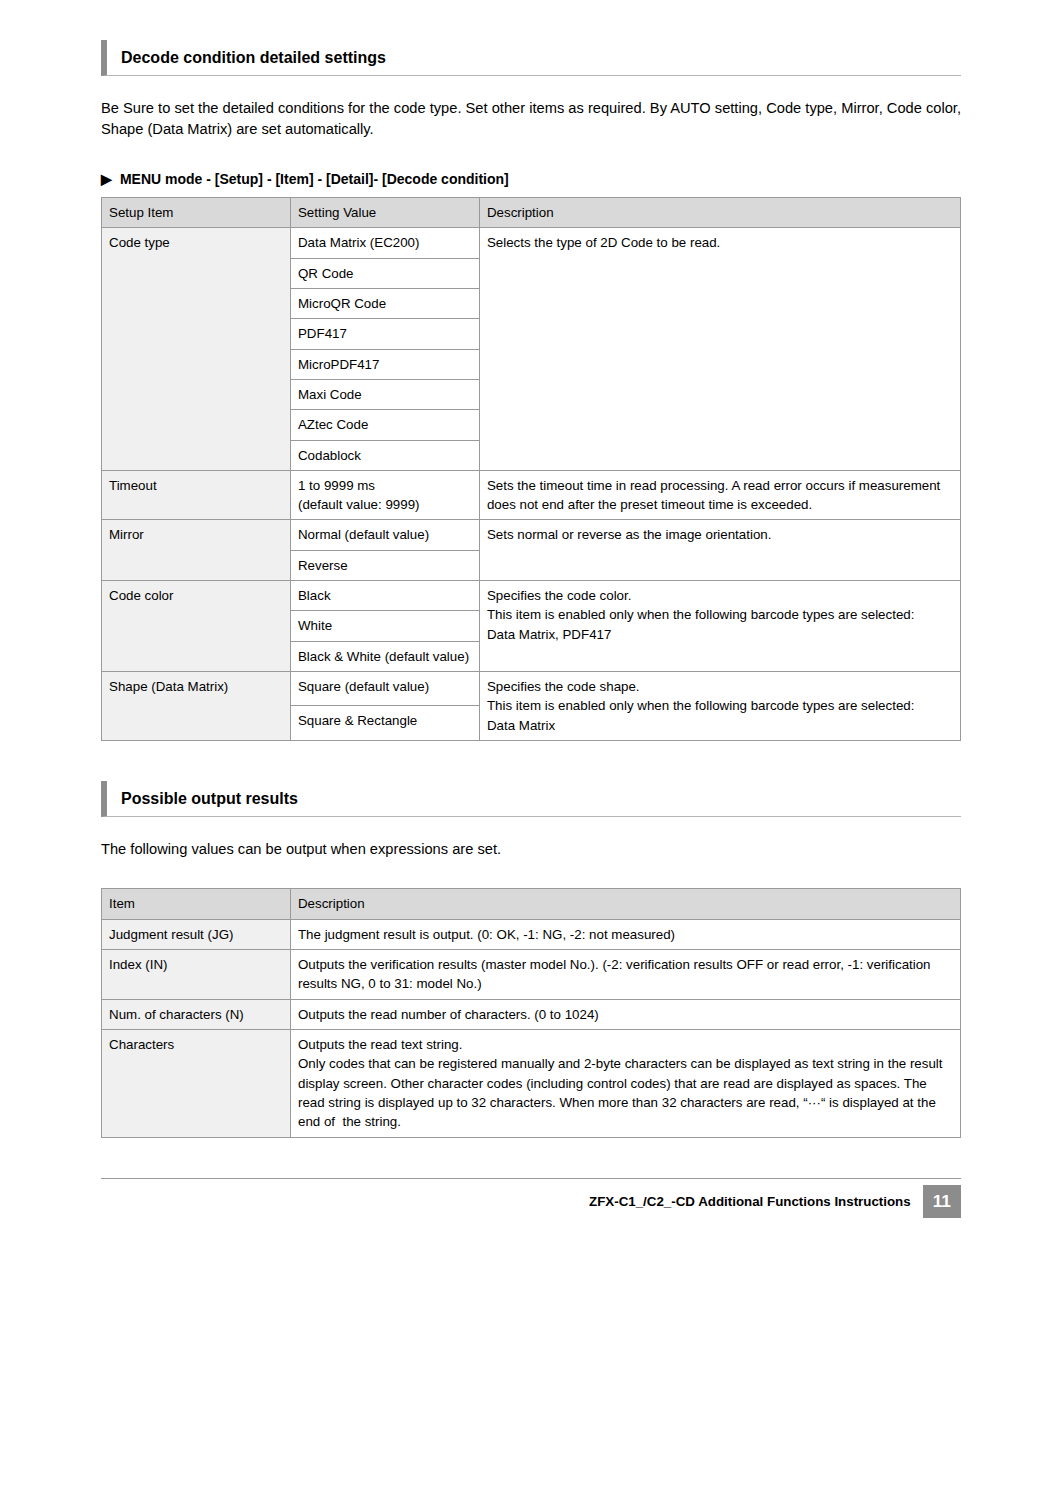Decode condition detailed settings
Be Sure to set the detailed conditions for the code type. Set other items as required. By AUTO setting, Code type, Mirror, Code color, Shape (Data Matrix) are set automatically.
▶ MENU mode - [Setup] - [Item] - [Detail]- [Decode condition]
| Setup Item | Setting Value | Description |
| --- | --- | --- |
| Code type | Data Matrix (EC200) | Selects the type of 2D Code to be read. |
| QR Code |
| MicroQR Code |
| PDF417 |
| MicroPDF417 |
| Maxi Code |
| AZtec Code |
| Codablock |
| Timeout | 1 to 9999 ms (default value: 9999) | Sets the timeout time in read processing. A read error occurs if measurement does not end after the preset timeout time is exceeded. |
| Mirror | Normal (default value) | Sets normal or reverse as the image orientation. |
| Reverse |
| Code color | Black | Specifies the code color. This item is enabled only when the following barcode types are selected: Data Matrix, PDF417 |
| White |
| Black & White (default value) |
| Shape (Data Matrix) | Square (default value) | Specifies the code shape. This item is enabled only when the following barcode types are selected: Data Matrix |
| Square & Rectangle |
Possible output results
The following values can be output when expressions are set.
| Item | Description |
| --- | --- |
| Judgment result (JG) | The judgment result is output. (0: OK, -1: NG, -2: not measured) |
| Index (IN) | Outputs the verification results (master model No.). (-2: verification results OFF or read error, -1: verification results NG, 0 to 31: model No.) |
| Num. of characters (N) | Outputs the read number of characters. (0 to 1024) |
| Characters | Outputs the read text string. Only codes that can be registered manually and 2-byte characters can be displayed as text string in the result display screen. Other character codes (including control codes) that are read are displayed as spaces. The read string is displayed up to 32 characters. When more than 32 characters are read, “···“ is displayed at the end of the string. |
ZFX-C1_/C2_-CD Additional Functions Instructions 11